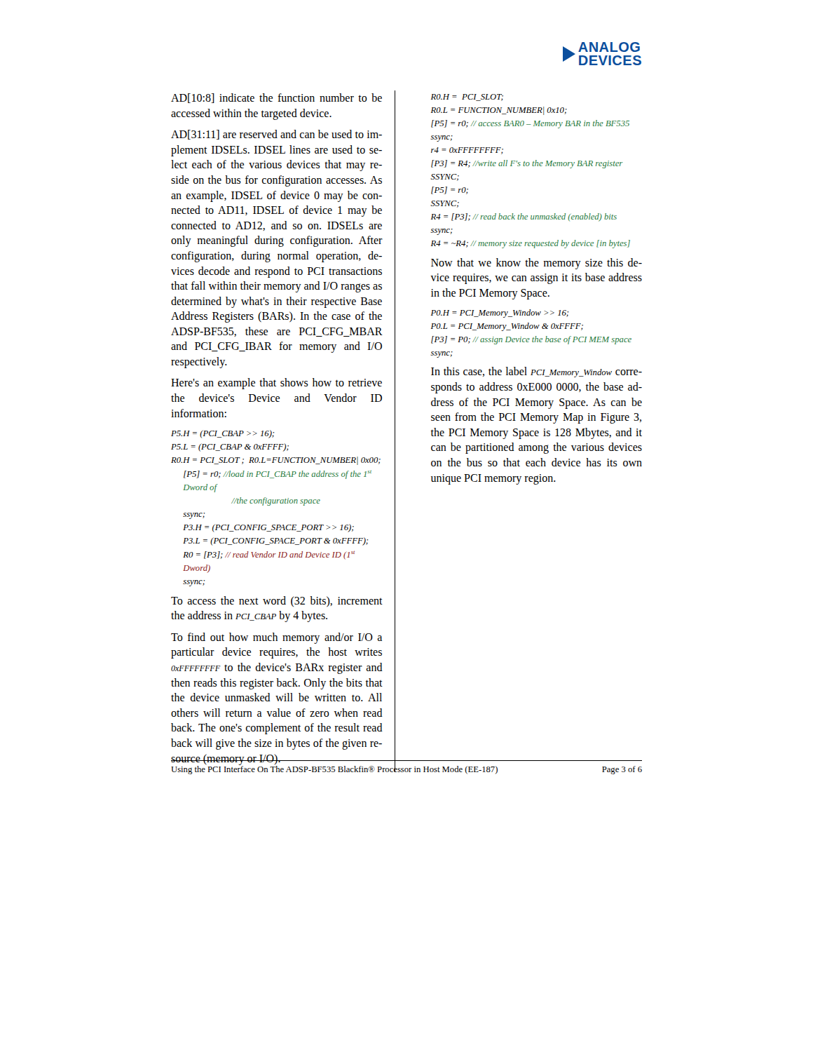ANALOG DEVICES
AD[10:8] indicate the function number to be accessed within the targeted device.
AD[31:11] are reserved and can be used to implement IDSELs. IDSEL lines are used to select each of the various devices that may reside on the bus for configuration accesses. As an example, IDSEL of device 0 may be connected to AD11, IDSEL of device 1 may be connected to AD12, and so on. IDSELs are only meaningful during configuration. After configuration, during normal operation, devices decode and respond to PCI transactions that fall within their memory and I/O ranges as determined by what's in their respective Base Address Registers (BARs). In the case of the ADSP-BF535, these are PCI_CFG_MBAR and PCI_CFG_IBAR for memory and I/O respectively.
Here's an example that shows how to retrieve the device's Device and Vendor ID information:
P5.H = (PCI_CBAP >> 16);
P5.L = (PCI_CBAP & 0xFFFF);
R0.H = PCI_SLOT ; R0.L=FUNCTION_NUMBER| 0x00;
[P5] = r0; //load in PCI_CBAP the address of the 1st Dword of
//the configuration space
ssync;
P3.H = (PCI_CONFIG_SPACE_PORT >> 16);
P3.L = (PCI_CONFIG_SPACE_PORT & 0xFFFF);
R0 = [P3]; // read Vendor ID and Device ID (1st Dword)
ssync;
To access the next word (32 bits), increment the address in PCI_CBAP by 4 bytes.
To find out how much memory and/or I/O a particular device requires, the host writes 0xFFFFFFFF to the device's BARx register and then reads this register back. Only the bits that the device unmasked will be written to. All others will return a value of zero when read back. The one's complement of the result read back will give the size in bytes of the given resource (memory or I/O).
R0.H = PCI_SLOT;
R0.L = FUNCTION_NUMBER| 0x10;
[P5] = r0; // access BAR0 – Memory BAR in the BF535
ssync;
r4 = 0xFFFFFFFF;
[P3] = R4; //write all F's to the Memory BAR register
SSYNC;
[P5] = r0;
SSYNC;
R4 = [P3]; // read back the unmasked (enabled) bits
ssync;
R4 = ~R4; // memory size requested by device [in bytes]
Now that we know the memory size this device requires, we can assign it its base address in the PCI Memory Space.
P0.H = PCI_Memory_Window >> 16;
P0.L = PCI_Memory_Window & 0xFFFF;
[P3] = P0; // assign Device the base of PCI MEM space
ssync;
In this case, the label PCI_Memory_Window corresponds to address 0xE000 0000, the base address of the PCI Memory Space. As can be seen from the PCI Memory Map in Figure 3, the PCI Memory Space is 128 Mbytes, and it can be partitioned among the various devices on the bus so that each device has its own unique PCI memory region.
Using the PCI Interface On The ADSP-BF535 Blackfin® Processor in Host Mode (EE-187) Page 3 of 6